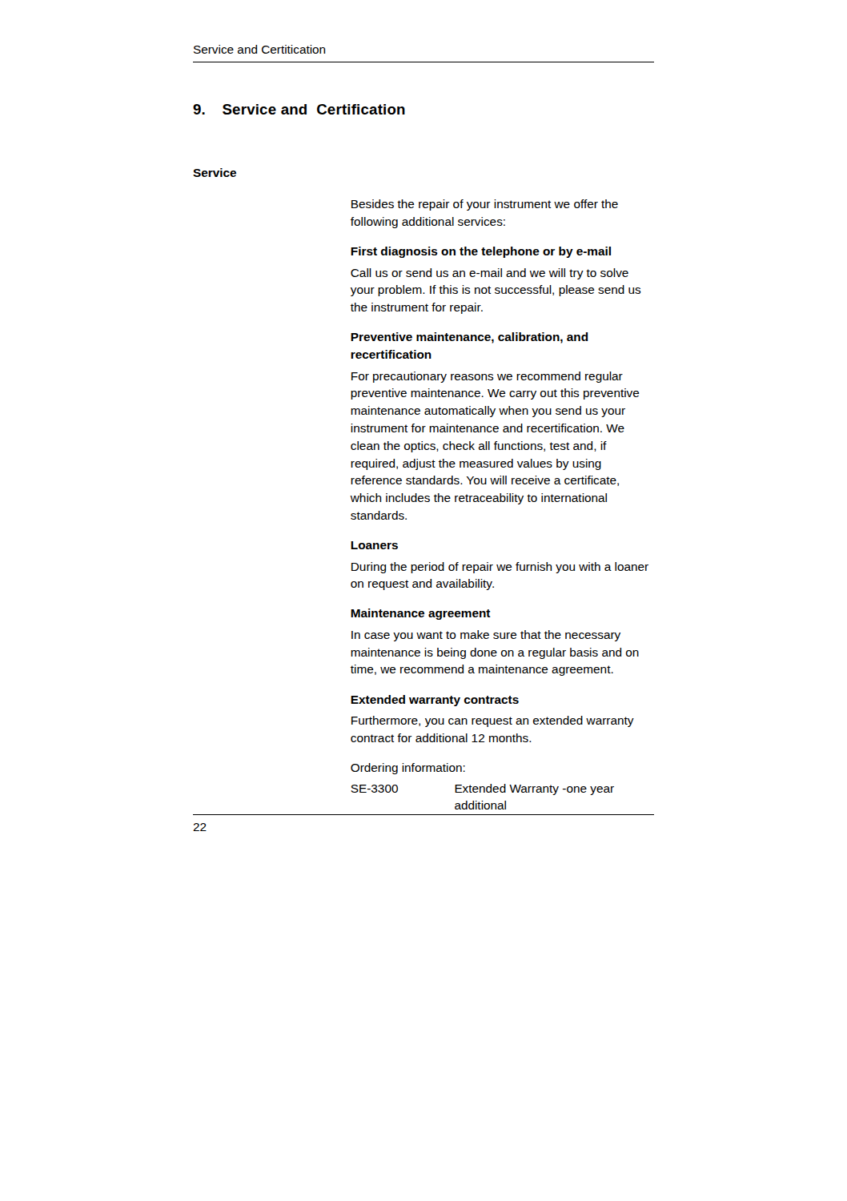Service and Certitication
9. Service and Certification
Service
Besides the repair of your instrument we offer the following additional services:
First diagnosis on the telephone or by e-mail
Call us or send us an e-mail and we will try to solve your problem. If this is not successful, please send us the instrument for repair.
Preventive maintenance, calibration, and recertification
For precautionary reasons we recommend regular preventive maintenance. We carry out this preventive maintenance automatically when you send us your instrument for maintenance and recertification. We clean the optics, check all functions, test and, if required, adjust the measured values by using reference standards. You will receive a certificate, which includes the retraceability to international standards.
Loaners
During the period of repair we furnish you with a loaner on request and availability.
Maintenance agreement
In case you want to make sure that the necessary maintenance is being done on a regular basis and on time, we recommend a maintenance agreement.
Extended warranty contracts
Furthermore, you can request an extended warranty contract for additional 12 months.
Ordering information:
SE-3300
Extended Warranty -one year additional
22